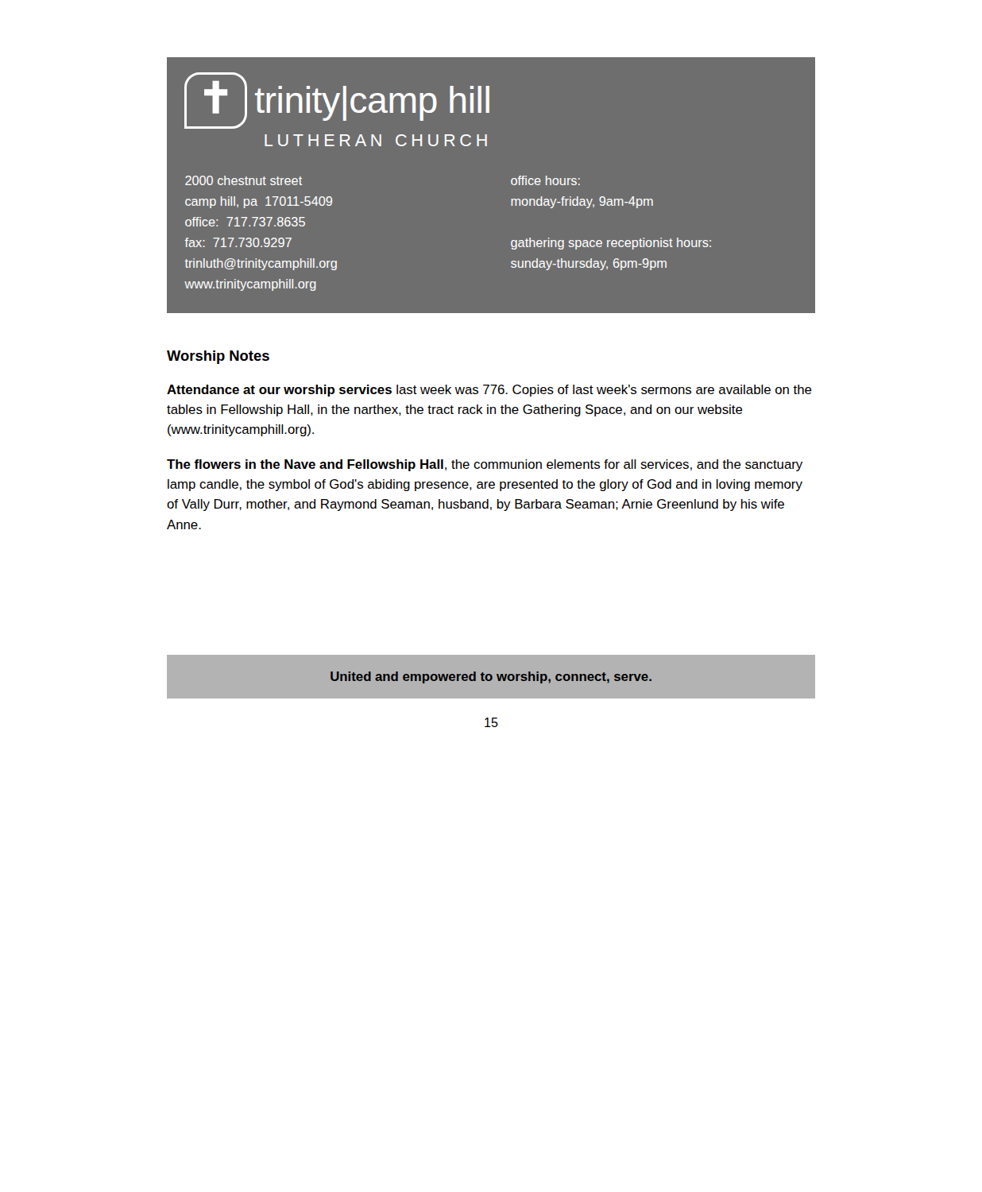✝ trinity|camp hill
LUTHERAN CHURCH
2000 chestnut street
camp hill, pa 17011-5409
office: 717.737.8635
fax: 717.730.9297
trinluth@trinitycamphill.org
www.trinitycamphill.org
office hours:
monday-friday, 9am-4pm
gathering space receptionist hours:
sunday-thursday, 6pm-9pm
Worship Notes
Attendance at our worship services last week was 776. Copies of last week's sermons are available on the tables in Fellowship Hall, in the narthex, the tract rack in the Gathering Space, and on our website (www.trinitycamphill.org).
The flowers in the Nave and Fellowship Hall, the communion elements for all services, and the sanctuary lamp candle, the symbol of God's abiding presence, are presented to the glory of God and in loving memory of Vally Durr, mother, and Raymond Seaman, husband, by Barbara Seaman; Arnie Greenlund by his wife Anne.
United and empowered to worship, connect, serve.
15